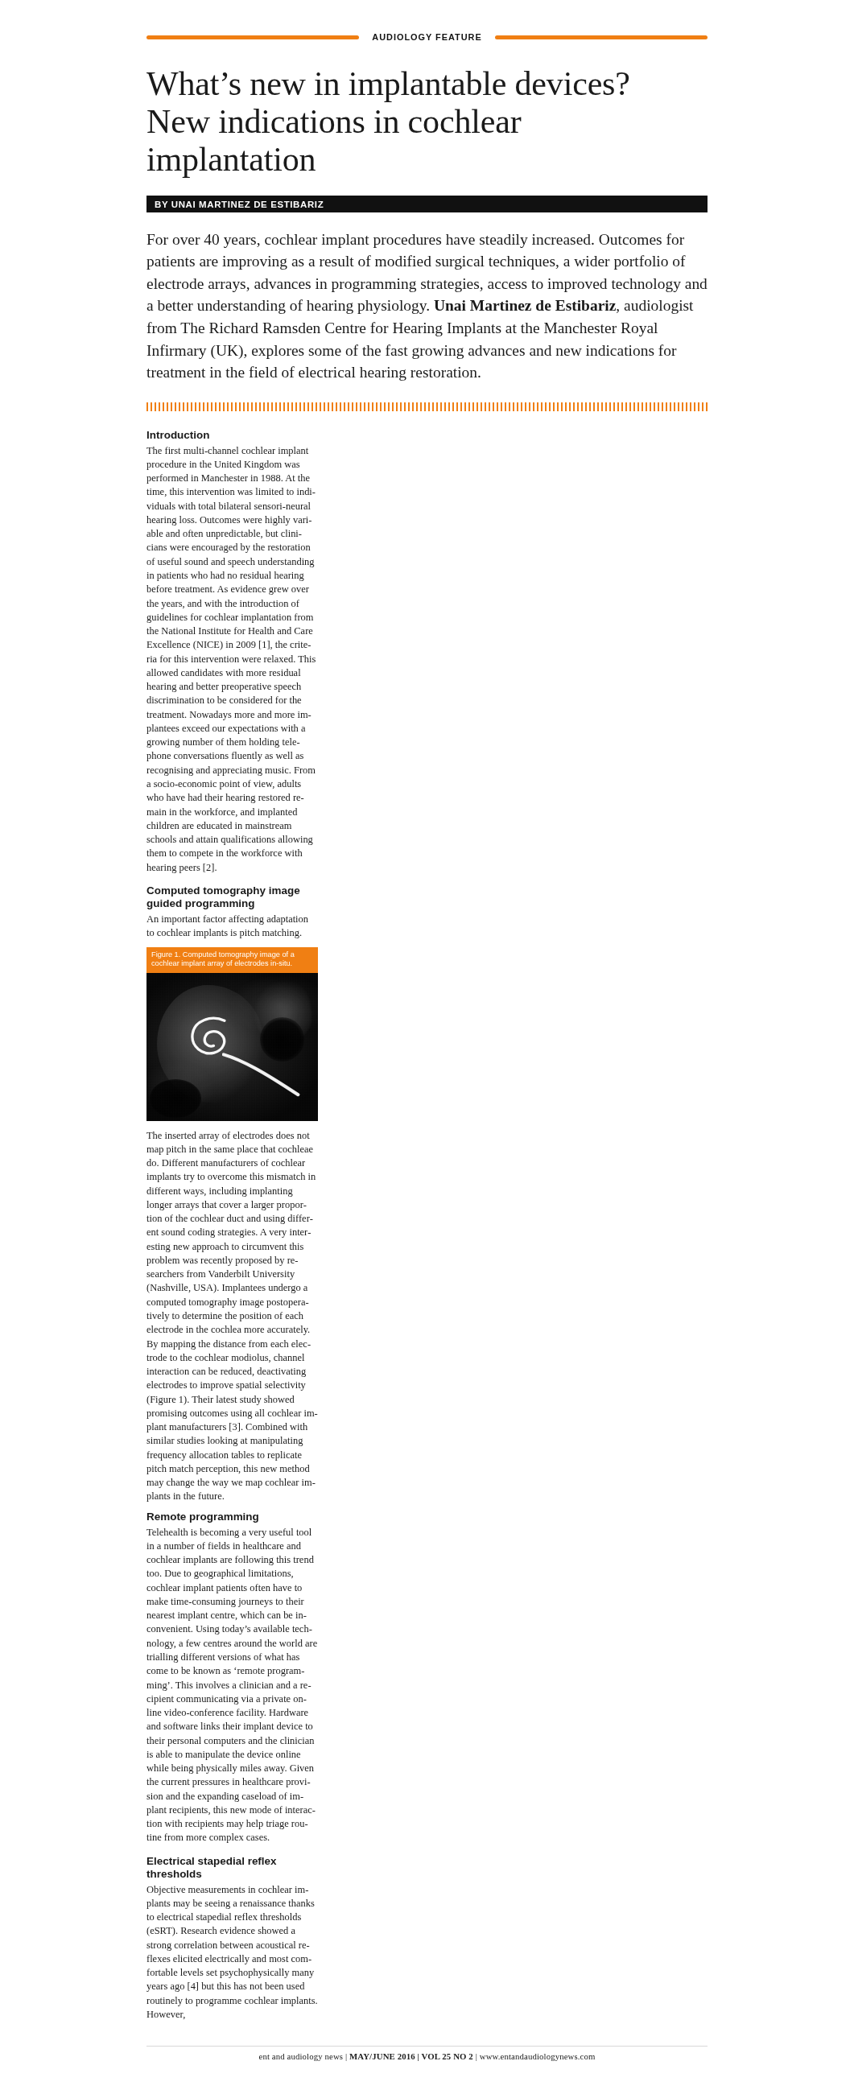Audiology Feature
What’s new in implantable devices? New indications in cochlear implantation
By Unai Martinez de Estibariz
For over 40 years, cochlear implant procedures have steadily increased. Outcomes for patients are improving as a result of modified surgical techniques, a wider portfolio of electrode arrays, advances in programming strategies, access to improved technology and a better understanding of hearing physiology. Unai Martinez de Estibariz, audiologist from The Richard Ramsden Centre for Hearing Implants at the Manchester Royal Infirmary (UK), explores some of the fast growing advances and new indications for treatment in the field of electrical hearing restoration.
Introduction
The first multi-channel cochlear implant procedure in the United Kingdom was performed in Manchester in 1988. At the time, this intervention was limited to individuals with total bilateral sensori-neural hearing loss. Outcomes were highly variable and often unpredictable, but clinicians were encouraged by the restoration of useful sound and speech understanding in patients who had no residual hearing before treatment. As evidence grew over the years, and with the introduction of guidelines for cochlear implantation from the National Institute for Health and Care Excellence (NICE) in 2009 [1], the criteria for this intervention were relaxed. This allowed candidates with more residual hearing and better preoperative speech discrimination to be considered for the treatment. Nowadays more and more implantees exceed our expectations with a growing number of them holding telephone conversations fluently as well as recognising and appreciating music. From a socio-economic point of view, adults who have had their hearing restored remain in the workforce, and implanted children are educated in mainstream schools and attain qualifications allowing them to compete in the workforce with hearing peers [2].
Computed tomography image guided programming
An important factor affecting adaptation to cochlear implants is pitch matching.
Figure 1. Computed tomography image of a cochlear implant array of electrodes in-situ.
The inserted array of electrodes does not map pitch in the same place that cochleae do. Different manufacturers of cochlear implants try to overcome this mismatch in different ways, including implanting longer arrays that cover a larger proportion of the cochlear duct and using different sound coding strategies. A very interesting new approach to circumvent this problem was recently proposed by researchers from Vanderbilt University (Nashville, USA). Implantees undergo a computed tomography image postoperatively to determine the position of each electrode in the cochlea more accurately. By mapping the distance from each electrode to the cochlear modiolus, channel interaction can be reduced, deactivating electrodes to improve spatial selectivity (Figure 1). Their latest study showed promising outcomes using all cochlear implant manufacturers [3]. Combined with similar studies looking at manipulating frequency allocation tables to replicate pitch match perception, this new method may change the way we map cochlear implants in the future.
Remote programming
Telehealth is becoming a very useful tool in a number of fields in healthcare and cochlear implants are following this trend too. Due to geographical limitations, cochlear implant patients often have to make time-consuming journeys to their nearest implant centre, which can be inconvenient. Using today’s available technology, a few centres around the world are trialling different versions of what has come to be known as ‘remote programming’. This involves a clinician and a recipient communicating via a private online video-conference facility. Hardware and software links their implant device to their personal computers and the clinician is able to manipulate the device online while being physically miles away. Given the current pressures in healthcare provision and the expanding caseload of implant recipients, this new mode of interaction with recipients may help triage routine from more complex cases.
Electrical stapedial reflex thresholds
Objective measurements in cochlear implants may be seeing a renaissance thanks to electrical stapedial reflex thresholds (eSRT). Research evidence showed a strong correlation between acoustical reflexes elicited electrically and most comfortable levels set psychophysically many years ago [4] but this has not been used routinely to programme cochlear implants. However,
ent and audiology news | MAY/JUNE 2016 | VOL 25 NO 2 | www.entandaudiologynews.com